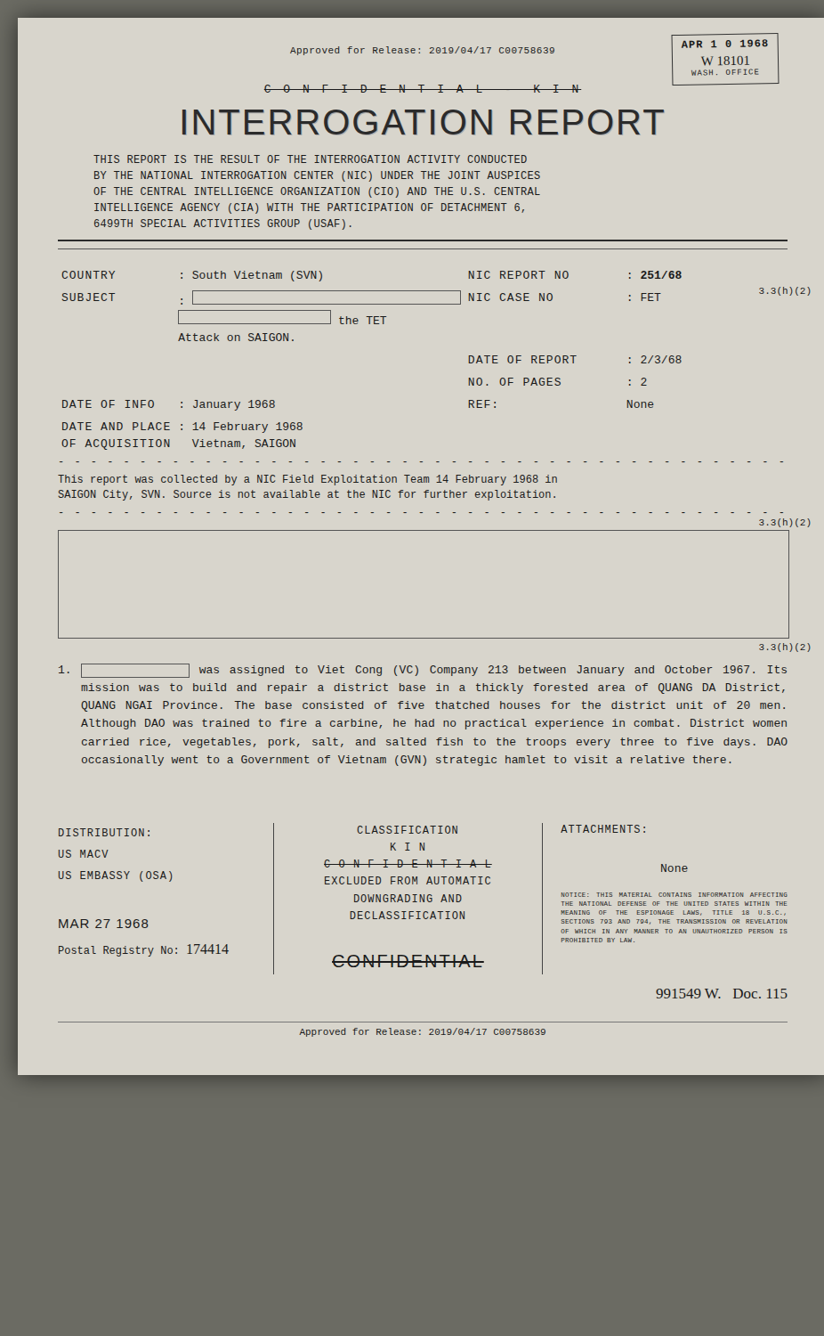Approved for Release: 2019/04/17 C00758639
APR 1 0 1968
W 18101
WASH. OFFICE
C O N F I D E N T I A L - K I N
INTERROGATION REPORT
THIS REPORT IS THE RESULT OF THE INTERROGATION ACTIVITY CONDUCTED
BY THE NATIONAL INTERROGATION CENTER (NIC) UNDER THE JOINT AUSPICES
OF THE CENTRAL INTELLIGENCE ORGANIZATION (CIO) AND THE U.S. CENTRAL
INTELLIGENCE AGENCY (CIA) WITH THE PARTICIPATION OF DETACHMENT 6,
6499TH SPECIAL ACTIVITIES GROUP (USAF).
| COUNTRY | : South Vietnam (SVN) | NIC REPORT NO | : 251/68 |
| SUBJECT | : the TET Attack on SAIGON. | NIC CASE NO | : FET |
| | | DATE OF REPORT | : 2/3/68 |
| | | NO. OF PAGES | : 2 |
| DATE OF INFO | : January 1968 | REF: | None |
| DATE AND PLACE OF ACQUISITION | : 14 February 1968 Vietnam, SAIGON | |
- - - - - - - - - - - - - - - - - - - - - - - - - - - - - - - - - - - - - - - - - - - - - - -
This report was collected by a NIC Field Exploitation Team 14 February 1968 in
SAIGON City, SVN. Source is not available at the NIC for further exploitation.
- - - - - - - - - - - - - - - - - - - - - - - - - - - - - - - - - - - - - - - - - - - - - - -
1.
was assigned to Viet Cong (VC) Company 213 between January and October 1967. Its mission was to build and repair a district base in a thickly forested area of QUANG DA District, QUANG NGAI Province. The base consisted of five thatched houses for the district unit of 20 men. Although DAO was trained to fire a carbine, he had no practical experience in combat. District women carried rice, vegetables, pork, salt, and salted fish to the troops every three to five days. DAO occasionally went to a Government of Vietnam (GVN) strategic hamlet to visit a relative there.
DISTRIBUTION:
US MACV
US EMBASSY (OSA)
MAR 27 1968
Postal Registry No: 174414
CLASSIFICATION
K I N
C O N F I D E N T I A L
EXCLUDED FROM AUTOMATIC
DOWNGRADING AND
DECLASSIFICATION
CONFIDENTIAL
ATTACHMENTS:
None
NOTICE: THIS MATERIAL CONTAINS INFORMATION AFFECTING THE NATIONAL DEFENSE OF THE UNITED STATES WITHIN THE MEANING OF THE ESPIONAGE LAWS, TITLE 18 U.S.C., SECTIONS 793 AND 794, THE TRANSMISSION OR REVELATION OF WHICH IN ANY MANNER TO AN UNAUTHORIZED PERSON IS PROHIBITED BY LAW.
991549 W. Doc. 115
Approved for Release: 2019/04/17 C00758639
3.3(h)(2)
3.3(h)(2)
3.3(h)(2)